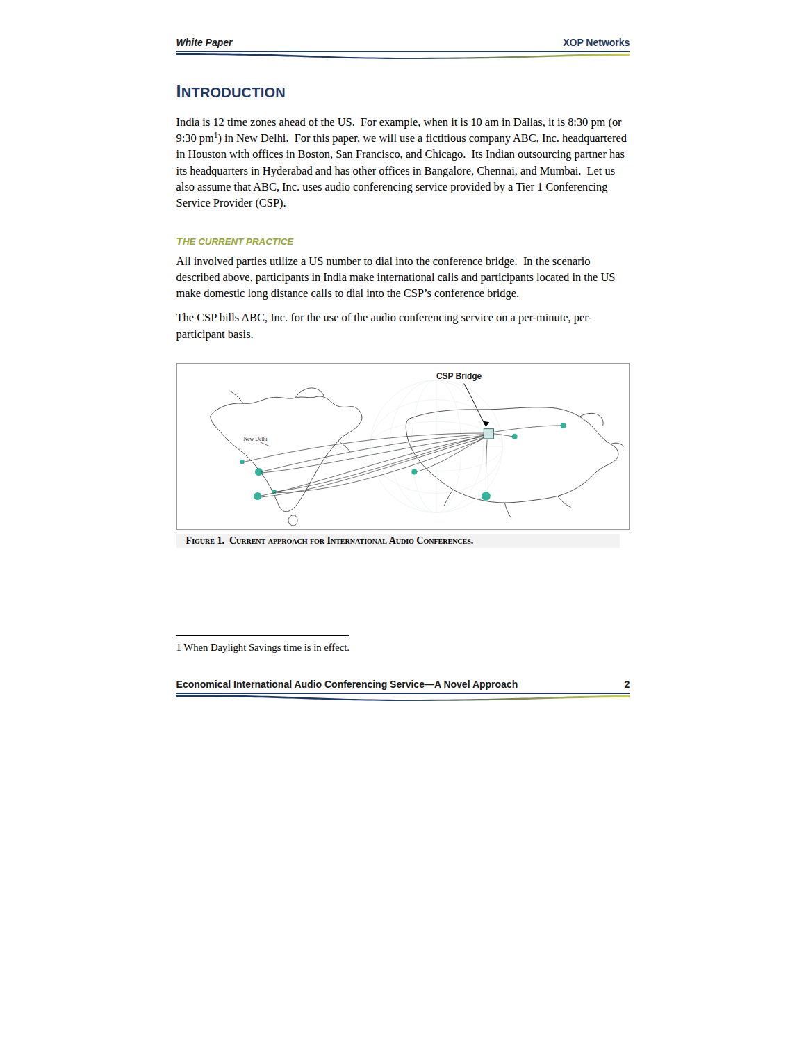White Paper
XOP Networks
INTRODUCTION
India is 12 time zones ahead of the US. For example, when it is 10 am in Dallas, it is 8:30 pm (or 9:30 pm1) in New Delhi. For this paper, we will use a fictitious company ABC, Inc. headquartered in Houston with offices in Boston, San Francisco, and Chicago. Its Indian outsourcing partner has its headquarters in Hyderabad and has other offices in Bangalore, Chennai, and Mumbai. Let us also assume that ABC, Inc. uses audio conferencing service provided by a Tier 1 Conferencing Service Provider (CSP).
THE CURRENT PRACTICE
All involved parties utilize a US number to dial into the conference bridge. In the scenario described above, participants in India make international calls and participants located in the US make domestic long distance calls to dial into the CSP’s conference bridge.
The CSP bills ABC, Inc. for the use of the audio conferencing service on a per-minute, per-participant basis.
CSP Bridge New Delhi
Figure 1. Current approach for International Audio Conferences.
1 When Daylight Savings time is in effect.
Economical International Audio Conferencing Service—A Novel Approach
2